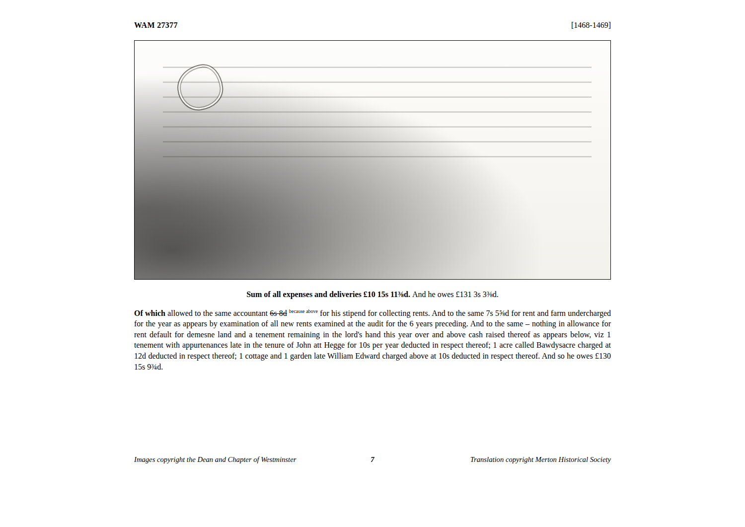WAM 27377 [1468-1469]
Manuscript image, WAM 27377
Sum of all expenses and deliveries £10 15s 11⅜d. And he owes £131 3s 3⅜d.
Of which allowed to the same accountant 6s 8d because above for his stipend for collecting rents. And to the same 7s 5⅝d for rent and farm undercharged for the year as appears by examination of all new rents examined at the audit for the 6 years preceding. And to the same – nothing in allowance for rent default for demesne land and a tenement remaining in the lord's hand this year over and above cash raised thereof as appears below, viz 1 tenement with appurtenances late in the tenure of John att Hegge for 10s per year deducted in respect thereof; 1 acre called Bawdysacre charged at 12d deducted in respect thereof; 1 cottage and 1 garden late William Edward charged above at 10s deducted in respect thereof. And so he owes £130 15s 9¾d.
Images copyright the Dean and Chapter of Westminster 7 Translation copyright Merton Historical Society